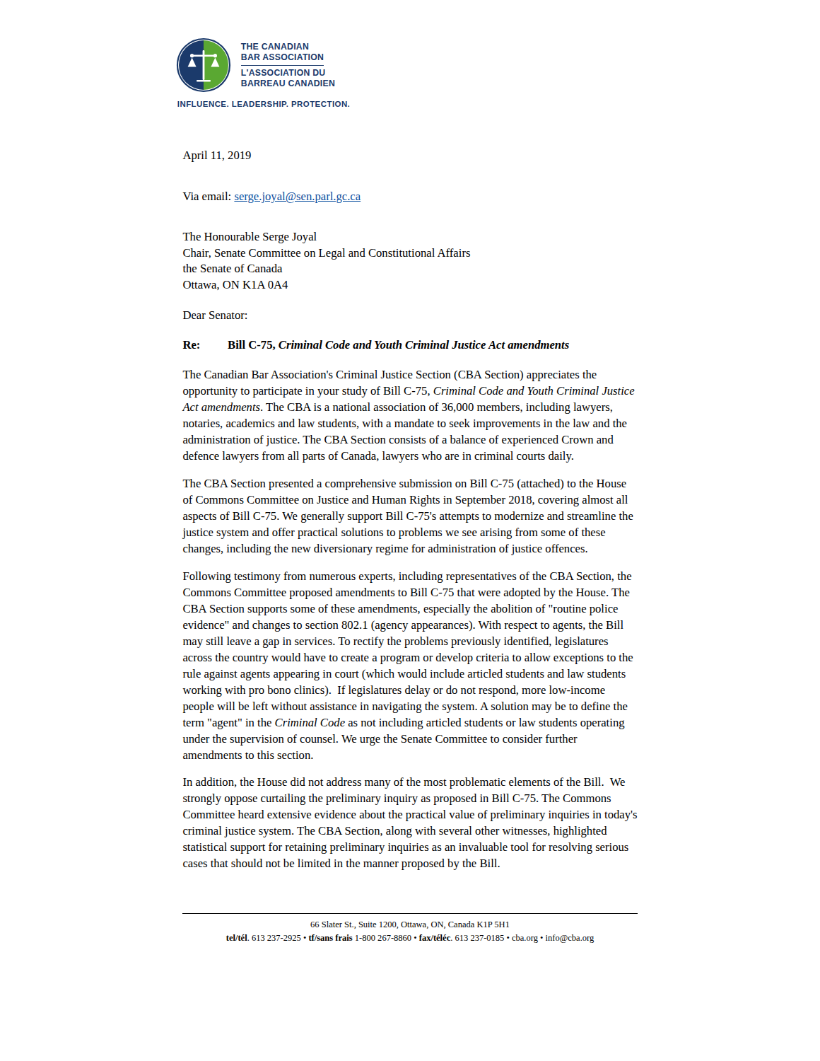THE CANADIAN
BAR ASSOCIATION
L'ASSOCIATION DU
BARREAU CANADIEN
INFLUENCE. LEADERSHIP. PROTECTION.
April 11, 2019
Via email: serge.joyal@sen.parl.gc.ca
The Honourable Serge Joyal
Chair, Senate Committee on Legal and Constitutional Affairs
the Senate of Canada
Ottawa, ON K1A 0A4
Dear Senator:
Re: Bill C-75, Criminal Code and Youth Criminal Justice Act amendments
The Canadian Bar Association's Criminal Justice Section (CBA Section) appreciates the opportunity to participate in your study of Bill C-75, Criminal Code and Youth Criminal Justice Act amendments. The CBA is a national association of 36,000 members, including lawyers, notaries, academics and law students, with a mandate to seek improvements in the law and the administration of justice. The CBA Section consists of a balance of experienced Crown and defence lawyers from all parts of Canada, lawyers who are in criminal courts daily.
The CBA Section presented a comprehensive submission on Bill C-75 (attached) to the House of Commons Committee on Justice and Human Rights in September 2018, covering almost all aspects of Bill C-75. We generally support Bill C-75's attempts to modernize and streamline the justice system and offer practical solutions to problems we see arising from some of these changes, including the new diversionary regime for administration of justice offences.
Following testimony from numerous experts, including representatives of the CBA Section, the Commons Committee proposed amendments to Bill C-75 that were adopted by the House. The CBA Section supports some of these amendments, especially the abolition of "routine police evidence" and changes to section 802.1 (agency appearances). With respect to agents, the Bill may still leave a gap in services. To rectify the problems previously identified, legislatures across the country would have to create a program or develop criteria to allow exceptions to the rule against agents appearing in court (which would include articled students and law students working with pro bono clinics). If legislatures delay or do not respond, more low-income people will be left without assistance in navigating the system. A solution may be to define the term "agent" in the Criminal Code as not including articled students or law students operating under the supervision of counsel. We urge the Senate Committee to consider further amendments to this section.
In addition, the House did not address many of the most problematic elements of the Bill. We strongly oppose curtailing the preliminary inquiry as proposed in Bill C-75. The Commons Committee heard extensive evidence about the practical value of preliminary inquiries in today's criminal justice system. The CBA Section, along with several other witnesses, highlighted statistical support for retaining preliminary inquiries as an invaluable tool for resolving serious cases that should not be limited in the manner proposed by the Bill.
66 Slater St., Suite 1200, Ottawa, ON, Canada K1P 5H1
tel/tél. 613 237-2925 • tf/sans frais 1-800 267-8860 • fax/téléc. 613 237-0185 • cba.org • info@cba.org